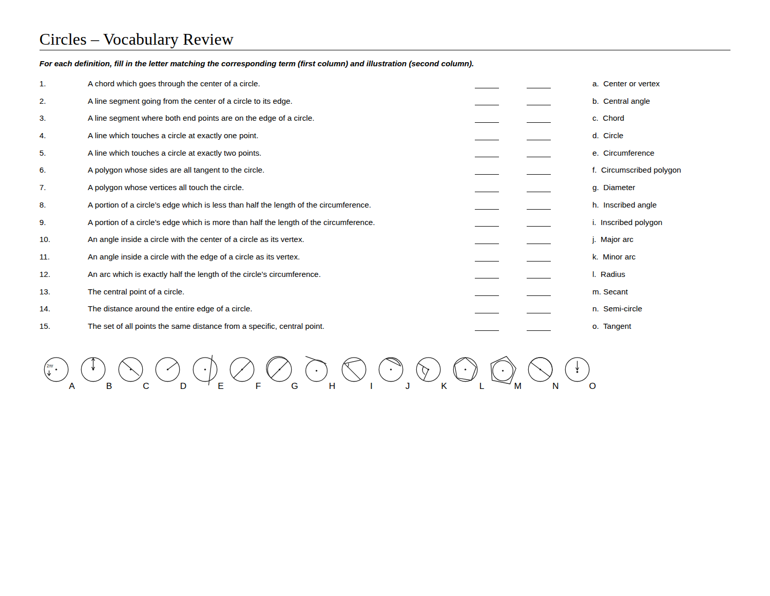Circles – Vocabulary Review
For each definition, fill in the letter matching the corresponding term (first column) and illustration (second column).
| 1. | A chord which goes through the center of a circle. | | | | a. Center or vertex |
| 2. | A line segment going from the center of a circle to its edge. | | | | b. Central angle |
| 3. | A line segment where both end points are on the edge of a circle. | | | | c. Chord |
| 4. | A line which touches a circle at exactly one point. | | | | d. Circle |
| 5. | A line which touches a circle at exactly two points. | | | | e. Circumference |
| 6. | A polygon whose sides are all tangent to the circle. | | | | f. Circumscribed polygon |
| 7. | A polygon whose vertices all touch the circle. | | | | g. Diameter |
| 8. | A portion of a circle’s edge which is less than half the length of the circumference. | | | | h. Inscribed angle |
| 9. | A portion of a circle’s edge which is more than half the length of the circumference. | | | | i. Inscribed polygon |
| 10. | An angle inside a circle with the center of a circle as its vertex. | | | | j. Major arc |
| 11. | An angle inside a circle with the edge of a circle as its vertex. | | | | k. Minor arc |
| 12. | An arc which is exactly half the length of the circle’s circumference. | | | | l. Radius |
| 13. | The central point of a circle. | | | | m. Secant |
| 14. | The distance around the entire edge of a circle. | | | | n. Semi-circle |
| 15. | The set of all points the same distance from a specific, central point. | | | | o. Tangent |
2πr A
B
C
D
E
F
G
H
I
J
K
L
M
N
O